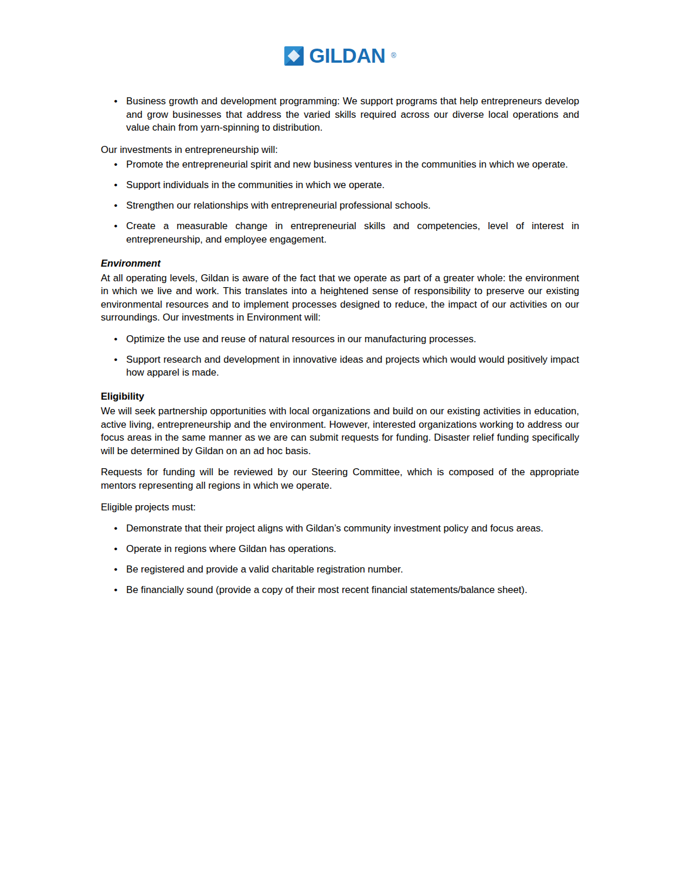GILDAN®
Business growth and development programming: We support programs that help entrepreneurs develop and grow businesses that address the varied skills required across our diverse local operations and value chain from yarn-spinning to distribution.
Our investments in entrepreneurship will:
Promote the entrepreneurial spirit and new business ventures in the communities in which we operate.
Support individuals in the communities in which we operate.
Strengthen our relationships with entrepreneurial professional schools.
Create a measurable change in entrepreneurial skills and competencies, level of interest in entrepreneurship, and employee engagement.
Environment
At all operating levels, Gildan is aware of the fact that we operate as part of a greater whole: the environment in which we live and work. This translates into a heightened sense of responsibility to preserve our existing environmental resources and to implement processes designed to reduce, the impact of our activities on our surroundings. Our investments in Environment will:
Optimize the use and reuse of natural resources in our manufacturing processes.
Support research and development in innovative ideas and projects which would would positively impact how apparel is made.
Eligibility
We will seek partnership opportunities with local organizations and build on our existing activities in education, active living, entrepreneurship and the environment. However, interested organizations working to address our focus areas in the same manner as we are can submit requests for funding. Disaster relief funding specifically will be determined by Gildan on an ad hoc basis.
Requests for funding will be reviewed by our Steering Committee, which is composed of the appropriate mentors representing all regions in which we operate.
Eligible projects must:
Demonstrate that their project aligns with Gildan’s community investment policy and focus areas.
Operate in regions where Gildan has operations.
Be registered and provide a valid charitable registration number.
Be financially sound (provide a copy of their most recent financial statements/balance sheet).